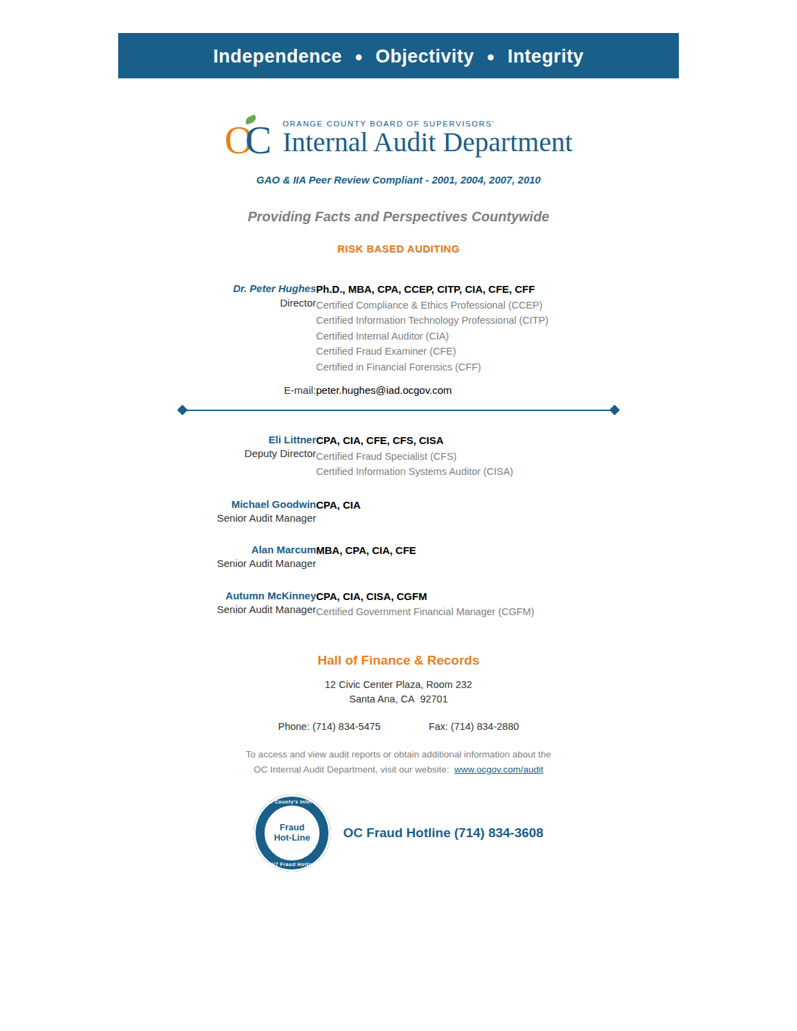Independence●Objectivity●Integrity
O C
ORANGE COUNTY BOARD OF SUPERVISORS’
Internal Audit Department
GAO & IIA Peer Review Compliant - 2001, 2004, 2007, 2010
Providing Facts and Perspectives Countywide
RISK BASED AUDITING
| Dr. Peter Hughes Director | Ph.D., MBA, CPA, CCEP, CITP, CIA, CFE, CFF Certified Compliance & Ethics Professional (CCEP) Certified Information Technology Professional (CITP) Certified Internal Auditor (CIA) Certified Fraud Examiner (CFE) Certified in Financial Forensics (CFF) |
| E-mail: | peter.hughes@iad.ocgov.com |
| Eli Littner Deputy Director | CPA, CIA, CFE, CFS, CISA Certified Fraud Specialist (CFS) Certified Information Systems Auditor (CISA) |
| Michael Goodwin Senior Audit Manager | CPA, CIA |
| Alan Marcum Senior Audit Manager | MBA, CPA, CIA, CFE |
| Autumn McKinney Senior Audit Manager | CPA, CIA, CISA, CGFM Certified Government Financial Manager (CGFM) |
Hall of Finance & Records
12 Civic Center Plaza, Room 232
Santa Ana, CA 92701
Phone: (714) 834-5475 Fax: (714) 834-2880
To access and view audit reports or obtain additional information about the
OC Internal Audit Department, visit our website: www.ocgov.com/audit
Orange County's Internal Audit Fraud
Hot-Line 24/7 Fraud Hotline OC Fraud Hotline (714) 834-3608